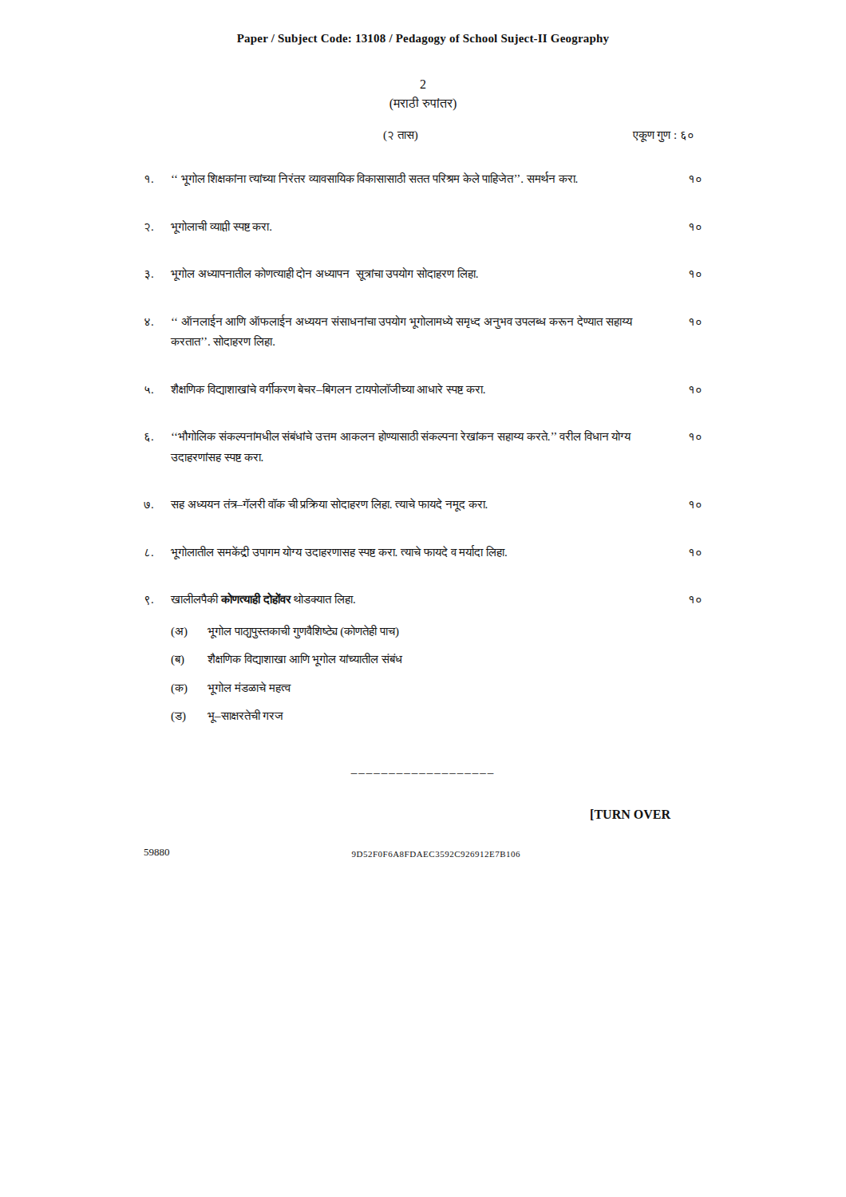Paper / Subject Code: 13108 / Pedagogy of School Suject-II Geography
2
(मराठी रुपांतर)
(२ तास) एकूण गुण : ६०
१. ‘‘ भूगोल शिक्षकांना त्यांच्या निरंतर व्यावसायिक विकासासाठी सतत परिश्रम केले पाहिजेत’’. समर्थन करा. १०
२. भूगोलाची व्याप्ती स्पष्ट करा. १०
३. भूगोल अध्यापनातील कोणत्याही दोन अध्यापन सूत्रांचा उपयोग सोदाहरण लिहा. १०
४. ‘‘ ऑनलाईन आणि ऑफलाईन अध्ययन संसाधनांचा उपयोग भूगोलामध्ये समृध्द अनुभव उपलब्ध करून देण्यात सहाय्य करतात’’. सोदाहरण लिहा. १०
५. शैक्षणिक विद्याशाखांचे वर्गीकरण बेचर–बिगलन टायपोलॉजीच्या आधारे स्पष्ट करा. १०
६. ‘‘भौगोलिक संकल्पनांमधील संबंधांचे उत्तम आकलन होण्यासाठी संकल्पना रेखांकन सहाय्य करते.’’ वरील विधान योग्य उदाहरणांसह स्पष्ट करा. १०
७. सह अध्ययन तंत्र–गॅलरी वॉक ची प्रक्रिया सोदाहरण लिहा. त्याचे फायदे नमूद करा. १०
८. भूगोलातील समकेंद्री उपागम योग्य उदाहरणासह स्पष्ट करा. त्याचे फायदे व मर्यादा लिहा. १०
९. खालीलपैकी कोणत्याही दोहोंवर थोडक्यात लिहा.
(अ) भूगोल पाठ्यपुस्तकाची गुणवैशिष्ट्ये (कोणतेही पाच)
(ब) शैक्षणिक विद्याशाखा आणि भूगोल यांच्यातील संबंध
(क) भूगोल मंडळाचे महत्व
(ड) भू–साक्षरतेची गरज
१०
___________________
[TURN OVER
59880 9D52F0F6A8FDAEC3592C926912E7B106